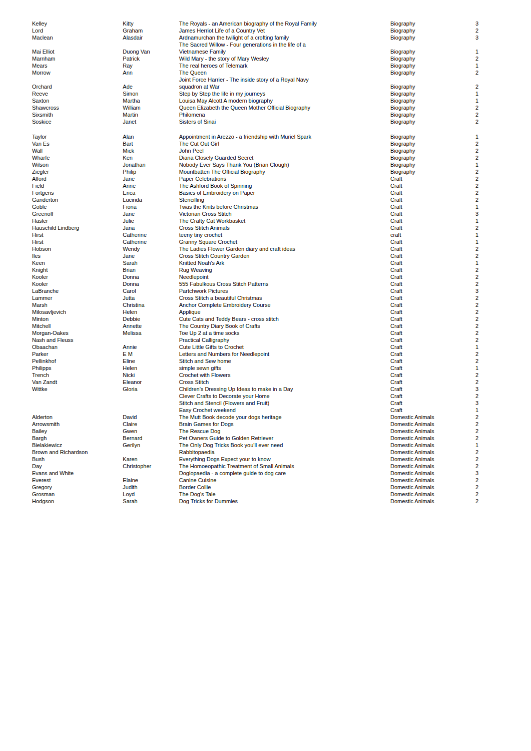| Kelley | Kitty | The Royals - an American biography of the Royal Family | Biography | 3 |
| Lord | Graham | James Herriot Life of a Country Vet | Biography | 2 |
| Maclean | Alasdair | Ardnamurchan the twilight of a crofting family | Biography | 3 |
| | | The Sacred Willow - Four generations in the life of a | | |
| Mai Elliot | Duong Van | Vietnamese Family | Biography | 1 |
| Marnham | Patrick | Wild Mary - the story of Mary Wesley | Biography | 2 |
| Mears | Ray | The real heroes of Telemark | Biography | 1 |
| Morrow | Ann | The Queen | Biography | 2 |
| | | Joint Force Harrier - The inside story of a Royal Navy | | |
| Orchard | Ade | squadron at War | Biography | 2 |
| Reeve | Simon | Step by Step the life in my journeys | Biography | 1 |
| Saxton | Martha | Louisa May Alcott A modern biography | Biography | 1 |
| Shawcross | William | Queen Elizabeth the Queen Mother Official Biography | Biography | 2 |
| Sixsmith | Martin | Philomena | Biography | 2 |
| Soskice | Janet | Sisters of Sinai | Biography | 2 |
| Taylor | Alan | Appointment in Arezzo - a friendship with Muriel Spark | Biography | 1 |
| Van Es | Bart | The Cut Out Girl | Biography | 2 |
| Wall | Mick | John Peel | Biography | 2 |
| Wharfe | Ken | Diana Closely Guarded Secret | Biography | 2 |
| Wilson | Jonathan | Nobody Ever Says Thank You (Brian Clough) | Biography | 1 |
| Ziegler | Philip | Mountbatten The Official Biography | Biography | 2 |
| Alford | Jane | Paper Celebrations | Craft | 2 |
| Field | Anne | The Ashford Book of Spinning | Craft | 2 |
| Fortgens | Erica | Basics of Embroidery on Paper | Craft | 2 |
| Ganderton | Lucinda | Stencilling | Craft | 2 |
| Goble | Fiona | Twas the Knits before Christmas | Craft | 1 |
| Greenoff | Jane | Victorian Cross Stitch | Craft | 3 |
| Hasler | Julie | The Crafty Cat Workbasket | Craft | 1 |
| Hauschild Lindberg | Jana | Cross Stitch Animals | Craft | 2 |
| Hirst | Catherine | teeny tiny crochet | craft | 1 |
| Hirst | Catherine | Granny Square Crochet | Craft | 1 |
| Hobson | Wendy | The Ladies Flower Garden diary and craft ideas | Craft | 2 |
| Iles | Jane | Cross Stitch Country Garden | Craft | 2 |
| Keen | Sarah | Knitted Noah's Ark | Craft | 1 |
| Knight | Brian | Rug Weaving | Craft | 2 |
| Kooler | Donna | Needlepoint | Craft | 2 |
| Kooler | Donna | 555 Fabulkous Cross Stitch Patterns | Craft | 2 |
| LaBranche | Carol | Partchwork Pictures | Craft | 3 |
| Lammer | Jutta | Cross Stitch a beautiful Christmas | Craft | 2 |
| Marsh | Christina | Anchor Complete Embroidery Course | Craft | 2 |
| Milosavljevich | Helen | Applique | Craft | 2 |
| Minton | Debbie | Cute Cats and Teddy Bears - cross stitch | Craft | 2 |
| Mitchell | Annette | The Country Diary Book of Crafts | Craft | 2 |
| Morgan-Oakes | Melissa | Toe Up 2 at a time socks | Craft | 2 |
| Nash and Fleuss | | Practical Calligraphy | Craft | 2 |
| Obaachan | Annie | Cute Little Gifts to Crochet | Craft | 1 |
| Parker | E M | Letters and Numbers for Needlepoint | Craft | 2 |
| Pellinkhof | Eline | Stitch and Sew home | Craft | 2 |
| Philipps | Helen | simple sewn gifts | Craft | 1 |
| Trench | Nicki | Crochet with Flowers | Craft | 2 |
| Van Zandt | Eleanor | Cross Stitch | Craft | 2 |
| Wittke | Gloria | Children's Dressing Up Ideas to make in a Day | Craft | 3 |
| | | Clever Crafts to Decorate your Home | Craft | 2 |
| | | Stitch and Stencil (Flowers and Fruit) | Craft | 3 |
| | | Easy Crochet weekend | Craft | 1 |
| Alderton | David | The Mutt Book decode your dogs heritage | Domestic Animals | 2 |
| Arrowsmith | Claire | Brain Games for Dogs | Domestic Animals | 2 |
| Bailey | Gwen | The Rescue Dog | Domestic Animals | 2 |
| Bargh | Bernard | Pet Owners Guide to Golden Retriever | Domestic Animals | 2 |
| Bielakiewicz | Gerilyn | The Only Dog Tricks Book you'll ever need | Domestic Animals | 1 |
| Brown and Richardson | | Rabbitopaedia | Domestic Animals | 2 |
| Bush | Karen | Everything Dogs Expect your to know | Domestic Animals | 2 |
| Day | Christopher | The Homoeopathic Treatment of Small Animals | Domestic Animals | 2 |
| Evans and White | | Doglopaedia - a complete guide to dog care | Domestic Animals | 3 |
| Everest | Elaine | Canine Cuisine | Domestic Animals | 2 |
| Gregory | Judith | Border Collie | Domestic Animals | 2 |
| Grosman | Loyd | The Dog's Tale | Domestic Animals | 2 |
| Hodgson | Sarah | Dog Tricks for Dummies | Domestic Animals | 2 |